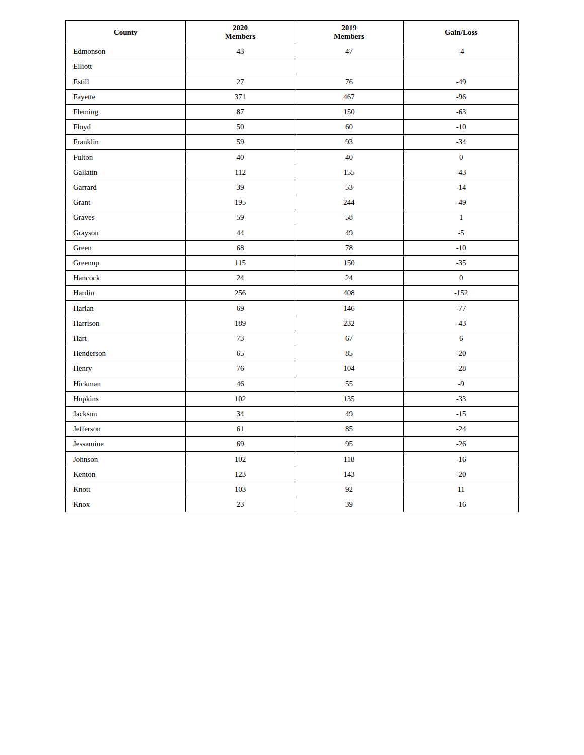| County | 2020 Members | 2019 Members | Gain/Loss |
| --- | --- | --- | --- |
| Edmonson | 43 | 47 | -4 |
| Elliott | | | |
| Estill | 27 | 76 | -49 |
| Fayette | 371 | 467 | -96 |
| Fleming | 87 | 150 | -63 |
| Floyd | 50 | 60 | -10 |
| Franklin | 59 | 93 | -34 |
| Fulton | 40 | 40 | 0 |
| Gallatin | 112 | 155 | -43 |
| Garrard | 39 | 53 | -14 |
| Grant | 195 | 244 | -49 |
| Graves | 59 | 58 | 1 |
| Grayson | 44 | 49 | -5 |
| Green | 68 | 78 | -10 |
| Greenup | 115 | 150 | -35 |
| Hancock | 24 | 24 | 0 |
| Hardin | 256 | 408 | -152 |
| Harlan | 69 | 146 | -77 |
| Harrison | 189 | 232 | -43 |
| Hart | 73 | 67 | 6 |
| Henderson | 65 | 85 | -20 |
| Henry | 76 | 104 | -28 |
| Hickman | 46 | 55 | -9 |
| Hopkins | 102 | 135 | -33 |
| Jackson | 34 | 49 | -15 |
| Jefferson | 61 | 85 | -24 |
| Jessamine | 69 | 95 | -26 |
| Johnson | 102 | 118 | -16 |
| Kenton | 123 | 143 | -20 |
| Knott | 103 | 92 | 11 |
| Knox | 23 | 39 | -16 |